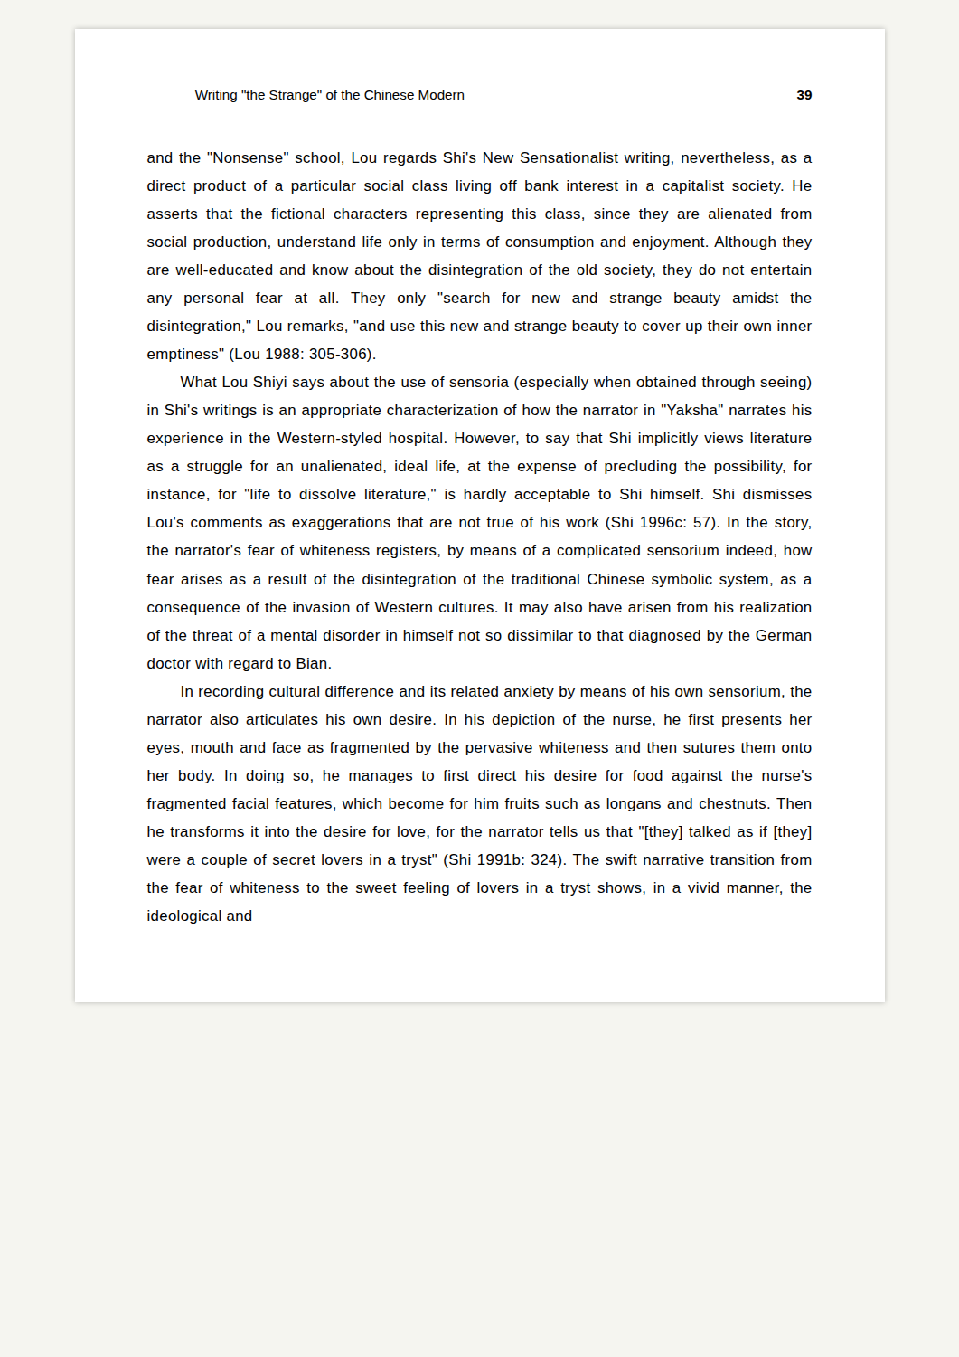Writing "the Strange" of the Chinese Modern 39
and the "Nonsense" school, Lou regards Shi's New Sensationalist writing, nevertheless, as a direct product of a particular social class living off bank interest in a capitalist society. He asserts that the fictional characters representing this class, since they are alienated from social production, understand life only in terms of consumption and enjoyment. Although they are well-educated and know about the disintegration of the old society, they do not entertain any personal fear at all. They only "search for new and strange beauty amidst the disintegration," Lou remarks, "and use this new and strange beauty to cover up their own inner emptiness" (Lou 1988: 305-306).
What Lou Shiyi says about the use of sensoria (especially when obtained through seeing) in Shi's writings is an appropriate characterization of how the narrator in "Yaksha" narrates his experience in the Western-styled hospital. However, to say that Shi implicitly views literature as a struggle for an unalienated, ideal life, at the expense of precluding the possibility, for instance, for "life to dissolve literature," is hardly acceptable to Shi himself. Shi dismisses Lou's comments as exaggerations that are not true of his work (Shi 1996c: 57). In the story, the narrator's fear of whiteness registers, by means of a complicated sensorium indeed, how fear arises as a result of the disintegration of the traditional Chinese symbolic system, as a consequence of the invasion of Western cultures. It may also have arisen from his realization of the threat of a mental disorder in himself not so dissimilar to that diagnosed by the German doctor with regard to Bian.
In recording cultural difference and its related anxiety by means of his own sensorium, the narrator also articulates his own desire. In his depiction of the nurse, he first presents her eyes, mouth and face as fragmented by the pervasive whiteness and then sutures them onto her body. In doing so, he manages to first direct his desire for food against the nurse's fragmented facial features, which become for him fruits such as longans and chestnuts. Then he transforms it into the desire for love, for the narrator tells us that "[they] talked as if [they] were a couple of secret lovers in a tryst" (Shi 1991b: 324). The swift narrative transition from the fear of whiteness to the sweet feeling of lovers in a tryst shows, in a vivid manner, the ideological and